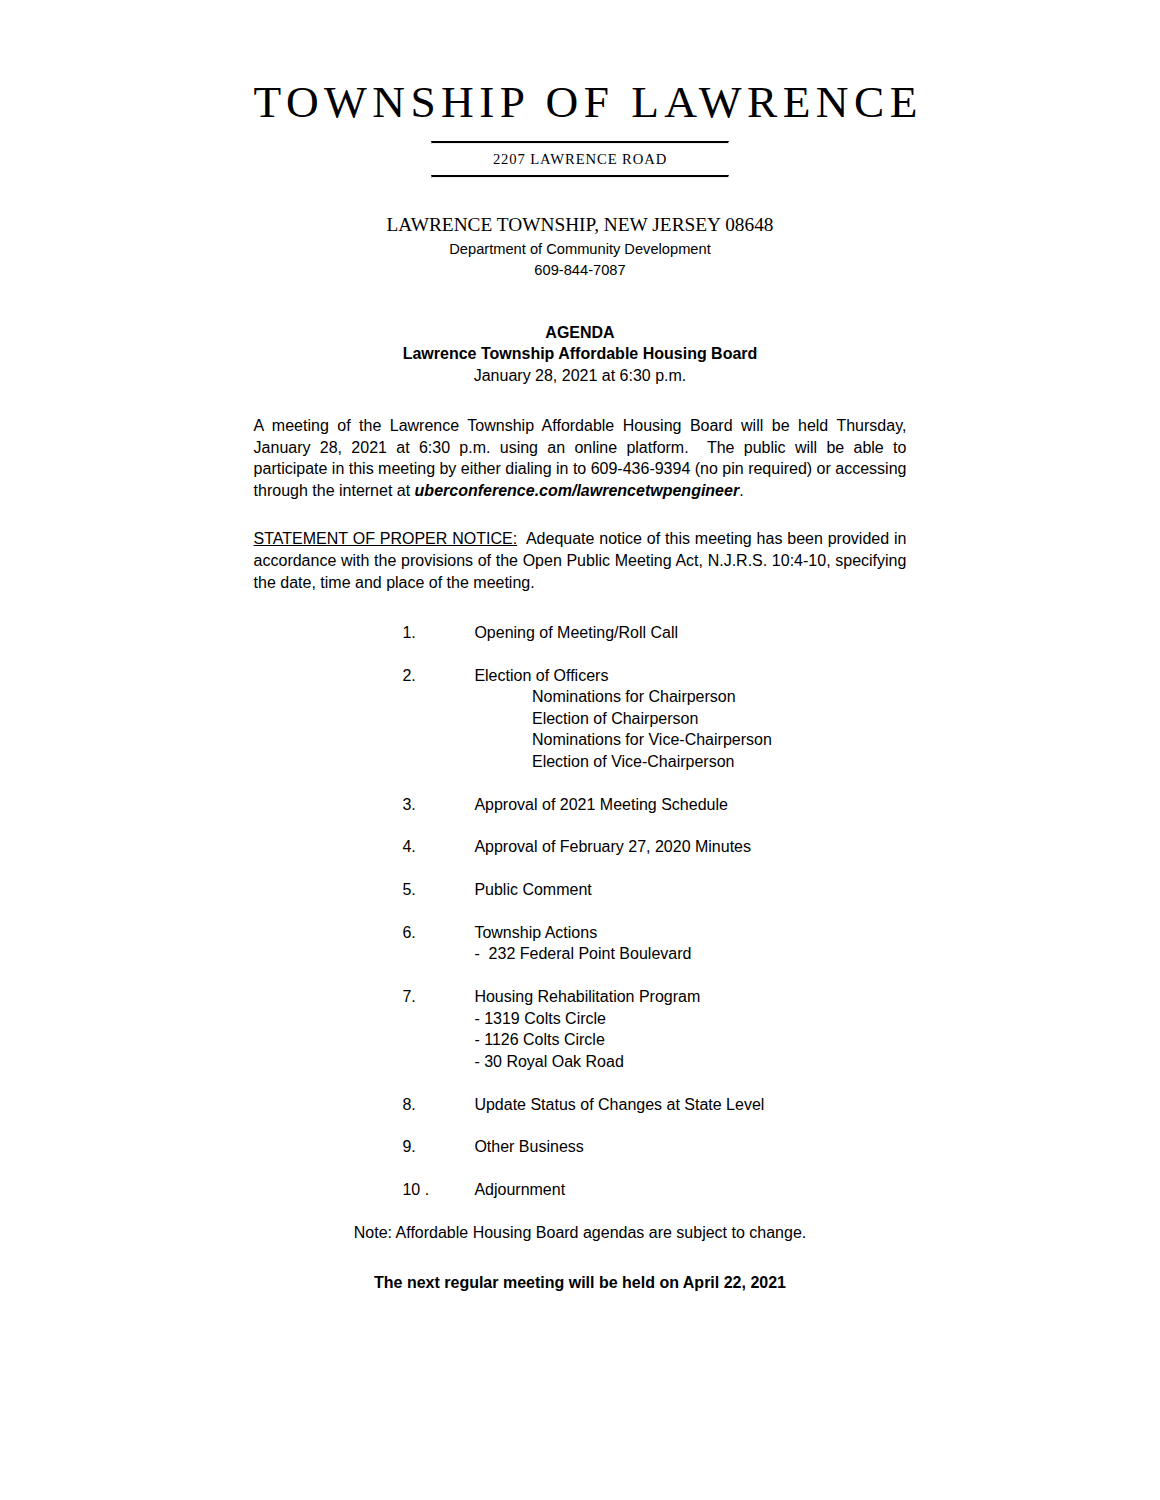TOWNSHIP OF LAWRENCE
2207 LAWRENCE ROAD
LAWRENCE TOWNSHIP, NEW JERSEY 08648
Department of Community Development
609-844-7087
AGENDA
Lawrence Township Affordable Housing Board
January 28, 2021 at 6:30 p.m.
A meeting of the Lawrence Township Affordable Housing Board will be held Thursday, January 28, 2021 at 6:30 p.m. using an online platform. The public will be able to participate in this meeting by either dialing in to 609-436-9394 (no pin required) or accessing through the internet at uberconference.com/lawrencetwpengineer.
STATEMENT OF PROPER NOTICE: Adequate notice of this meeting has been provided in accordance with the provisions of the Open Public Meeting Act, N.J.R.S. 10:4-10, specifying the date, time and place of the meeting.
1. Opening of Meeting/Roll Call
2. Election of Officers Nominations for Chairperson Election of Chairperson Nominations for Vice-Chairperson Election of Vice-Chairperson
3. Approval of 2021 Meeting Schedule
4. Approval of February 27, 2020 Minutes
5. Public Comment
6. Township Actions - 232 Federal Point Boulevard
7. Housing Rehabilitation Program - 1319 Colts Circle - 1126 Colts Circle - 30 Royal Oak Road
8. Update Status of Changes at State Level
9. Other Business
10 . Adjournment
Note: Affordable Housing Board agendas are subject to change.
The next regular meeting will be held on April 22, 2021